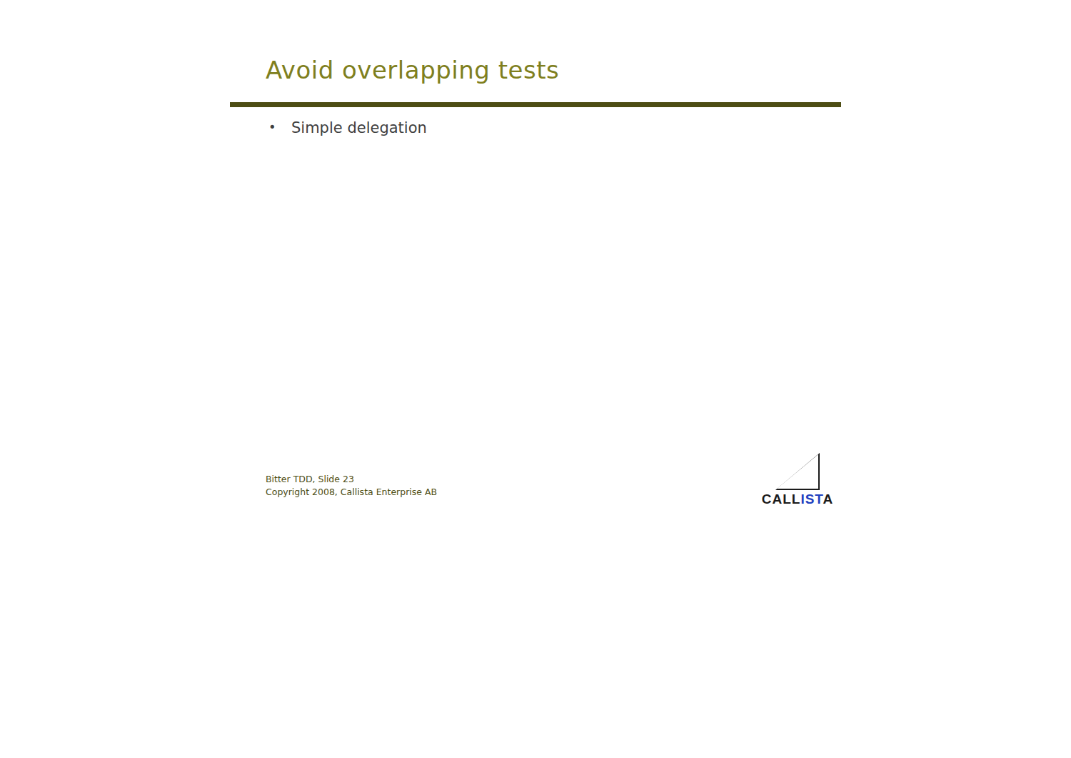Avoid overlapping tests
Simple delegation
Bitter TDD, Slide 23
Copyright 2008, Callista Enterprise AB
CALLISTA